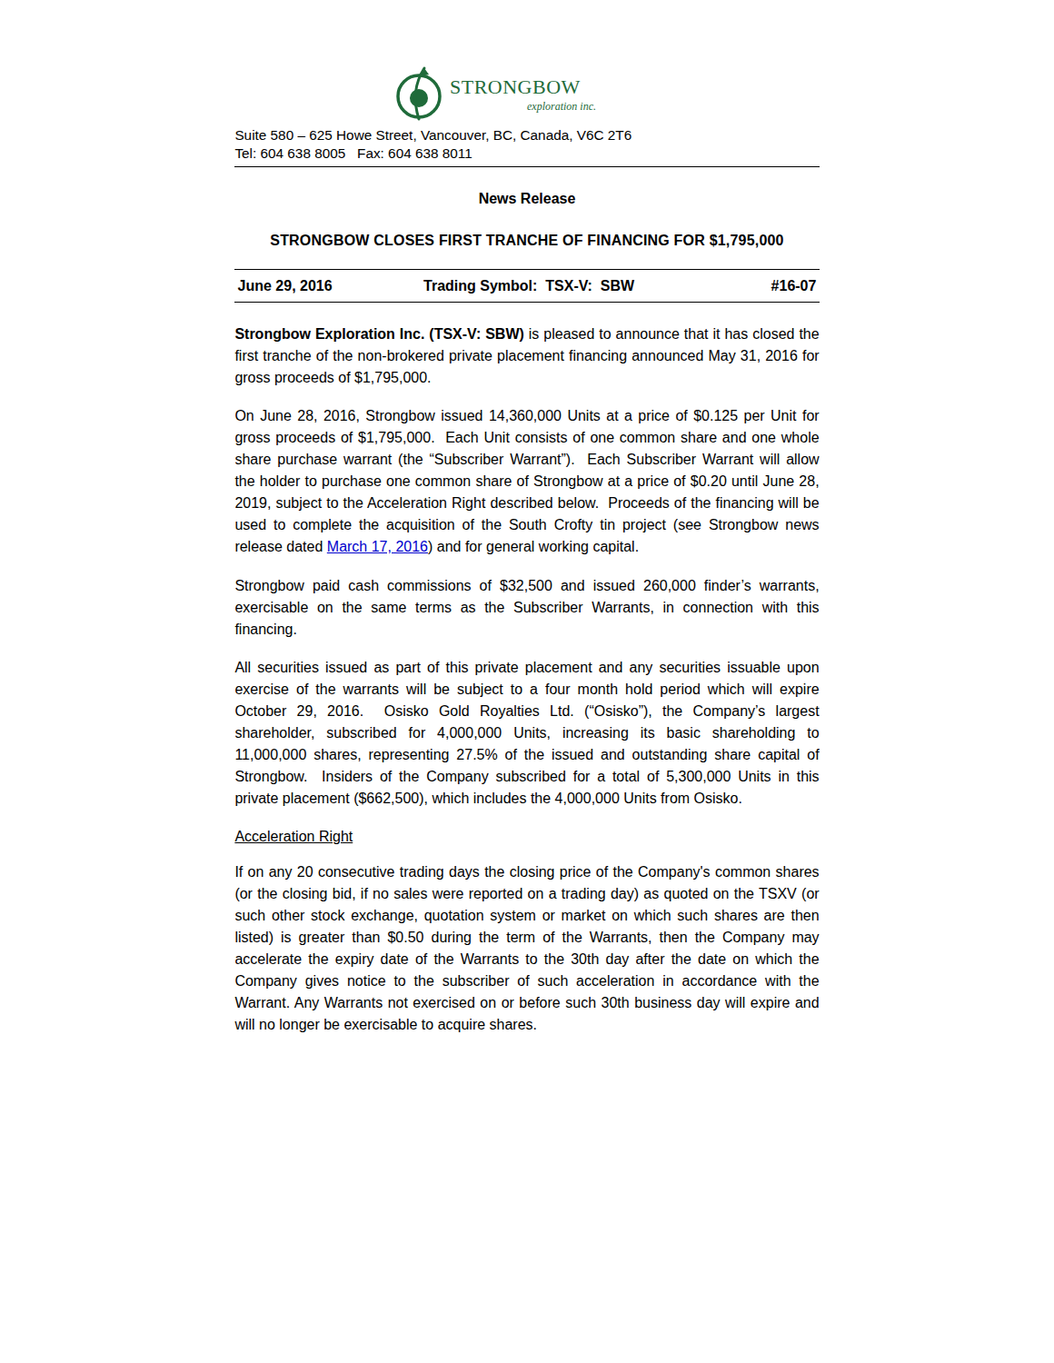STRONGBOW exploration inc.
Suite 580 – 625 Howe Street, Vancouver, BC, Canada, V6C 2T6
Tel: 604 638 8005 Fax: 604 638 8011
News Release
Strongbow Closes First Tranche of Financing for $1,795,000
| June 29, 2016 | Trading Symbol: TSX-V: SBW | #16-07 |
Strongbow Exploration Inc. (TSX-V: SBW) is pleased to announce that it has closed the first tranche of the non-brokered private placement financing announced May 31, 2016 for gross proceeds of $1,795,000.
On June 28, 2016, Strongbow issued 14,360,000 Units at a price of $0.125 per Unit for gross proceeds of $1,795,000. Each Unit consists of one common share and one whole share purchase warrant (the “Subscriber Warrant”). Each Subscriber Warrant will allow the holder to purchase one common share of Strongbow at a price of $0.20 until June 28, 2019, subject to the Acceleration Right described below. Proceeds of the financing will be used to complete the acquisition of the South Crofty tin project (see Strongbow news release dated March 17, 2016) and for general working capital.
Strongbow paid cash commissions of $32,500 and issued 260,000 finder’s warrants, exercisable on the same terms as the Subscriber Warrants, in connection with this financing.
All securities issued as part of this private placement and any securities issuable upon exercise of the warrants will be subject to a four month hold period which will expire October 29, 2016. Osisko Gold Royalties Ltd. (“Osisko”), the Company’s largest shareholder, subscribed for 4,000,000 Units, increasing its basic shareholding to 11,000,000 shares, representing 27.5% of the issued and outstanding share capital of Strongbow. Insiders of the Company subscribed for a total of 5,300,000 Units in this private placement ($662,500), which includes the 4,000,000 Units from Osisko.
Acceleration Right
If on any 20 consecutive trading days the closing price of the Company's common shares (or the closing bid, if no sales were reported on a trading day) as quoted on the TSXV (or such other stock exchange, quotation system or market on which such shares are then listed) is greater than $0.50 during the term of the Warrants, then the Company may accelerate the expiry date of the Warrants to the 30th day after the date on which the Company gives notice to the subscriber of such acceleration in accordance with the Warrant. Any Warrants not exercised on or before such 30th business day will expire and will no longer be exercisable to acquire shares.